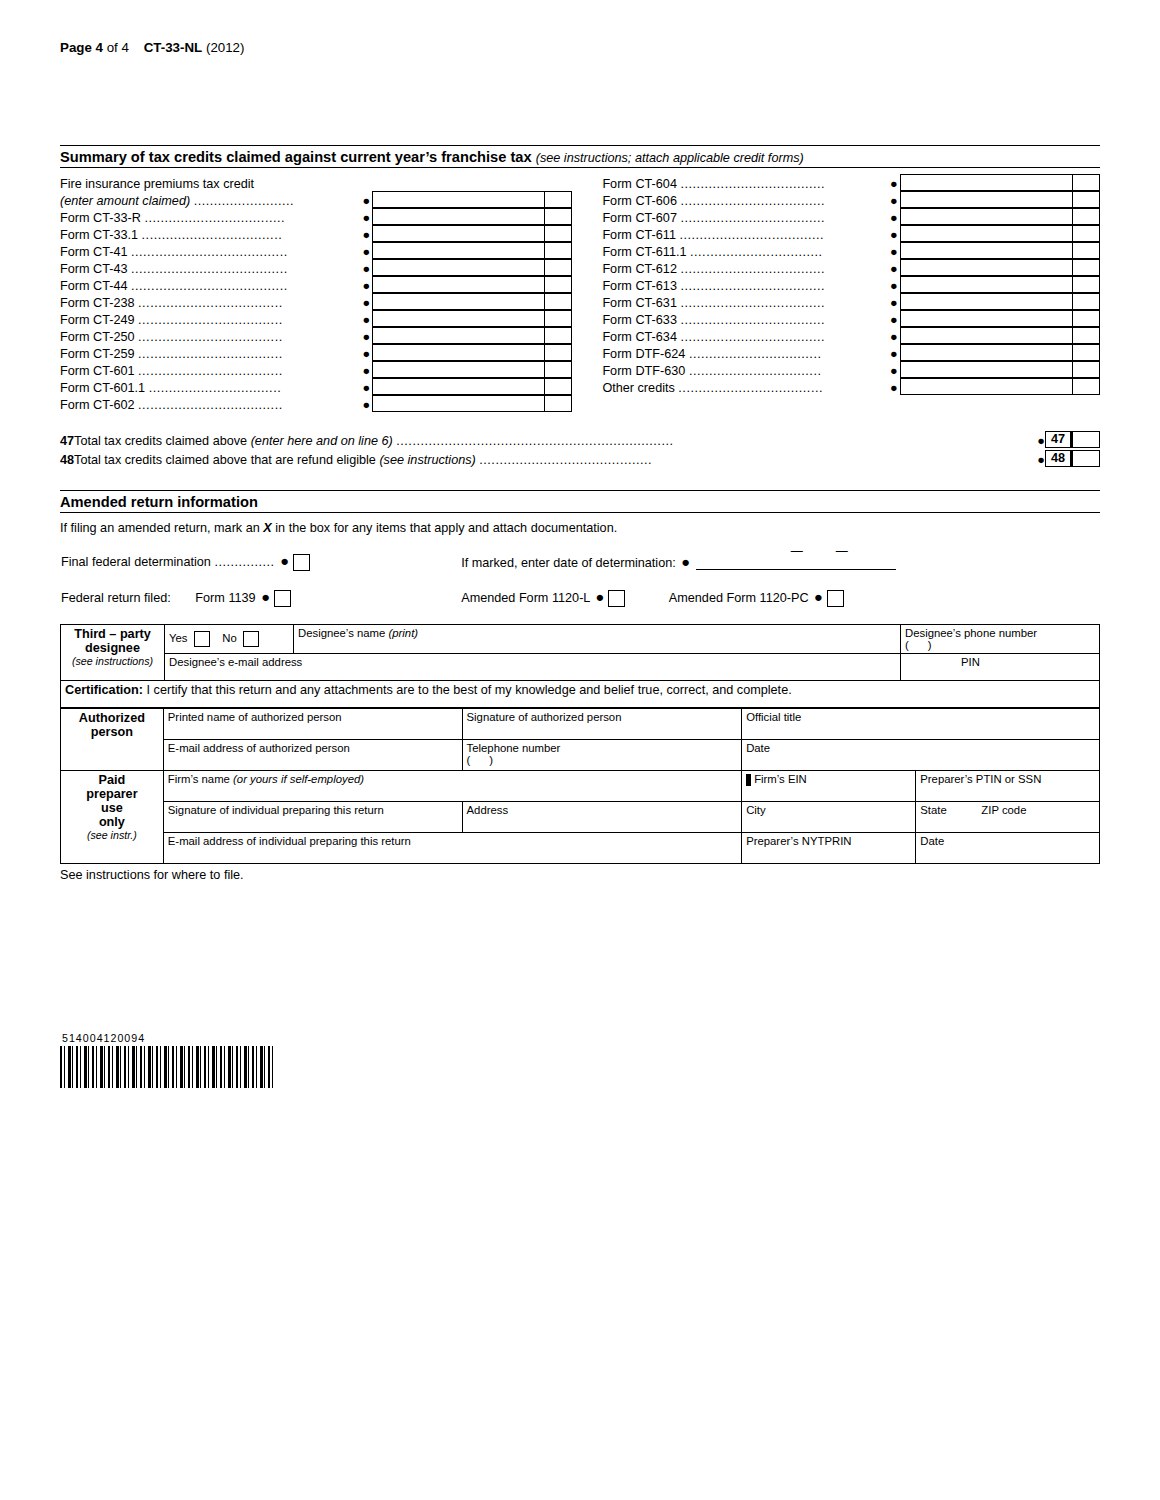Page 4 of 4 CT-33-NL (2012)
Summary of tax credits claimed against current year’s franchise tax (see instructions; attach applicable credit forms)
| Fire insurance premiums tax credit | | | | Form CT-604 .................................... | ● | |
| (enter amount claimed) ......................... | ● | | | Form CT-606 .................................... | ● | |
| Form CT-33-R ................................... | ● | | | Form CT-607 .................................... | ● | |
| Form CT-33.1 ................................... | ● | | | Form CT-611 .................................... | ● | |
| Form CT-41 ....................................... | ● | | | Form CT-611.1 ................................. | ● | |
| Form CT-43 ....................................... | ● | | | Form CT-612 .................................... | ● | |
| Form CT-44 ....................................... | ● | | | Form CT-613 .................................... | ● | |
| Form CT-238 .................................... | ● | | | Form CT-631 .................................... | ● | |
| Form CT-249 .................................... | ● | | | Form CT-633 .................................... | ● | |
| Form CT-250 .................................... | ● | | | Form CT-634 .................................... | ● | |
| Form CT-259 .................................... | ● | | | Form DTF-624 ................................. | ● | |
| Form CT-601 .................................... | ● | | | Form DTF-630 ................................. | ● | |
| Form CT-601.1 ................................. | ● | | | Other credits .................................... | ● | |
| Form CT-602 .................................... | ● | | | | | |
| 47 | Total tax credits claimed above (enter here and on line 6) ..................................................................... | ● | 47 | |
| 48 | Total tax credits claimed above that are refund eligible (see instructions) ........................................... | ● | 48 | |
Amended return information
If filing an amended return, mark an X in the box for any items that apply and attach documentation.
| Final federal determination ............... ● | If marked, enter date of determination: ● — — |
| Federal return filed: Form 1139 ● | Amended Form 1120-L ● Amended Form 1120-PC ● |
| Third – party designee (see instructions) | Yes No | Designee’s name (print) | Designee’s phone number ( ) |
| Designee’s e-mail address | PIN |
| Certification: I certify that this return and any attachments are to the best of my knowledge and belief true, correct, and complete. |
| Authorized person | Printed name of authorized person | Signature of authorized person | Official title |
| E-mail address of authorized person | Telephone number ( ) | Date |
| Paid preparer use only (see instr.) | Firm’s name (or yours if self-employed) | Firm’s EIN | Preparer’s PTIN or SSN |
| Signature of individual preparing this return | Address | City | State ZIP code |
| E-mail address of individual preparing this return | Preparer’s NYTPRIN | Date |
See instructions for where to file.
514004120094